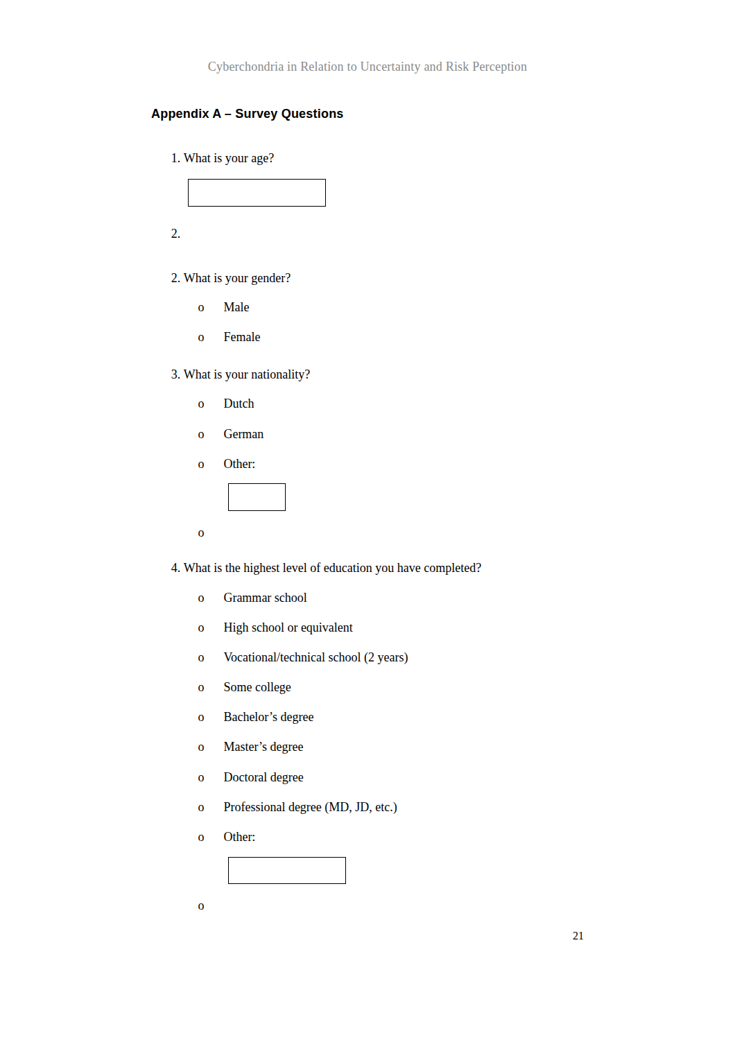Cyberchondria in Relation to Uncertainty and Risk Perception
Appendix A – Survey Questions
What is your age?
What is your gender?
Male
Female
What is your nationality?
Dutch
German
Other:
What is the highest level of education you have completed?
Grammar school
High school or equivalent
Vocational/technical school (2 years)
Some college
Bachelor’s degree
Master’s degree
Doctoral degree
Professional degree (MD, JD, etc.)
Other:
21